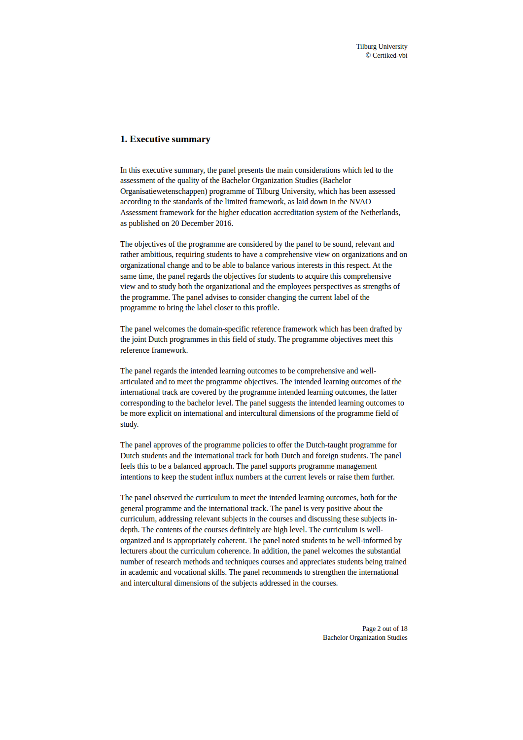Tilburg University
© Certiked-vbi
1. Executive summary
In this executive summary, the panel presents the main considerations which led to the assessment of the quality of the Bachelor Organization Studies (Bachelor Organisatiewetenschappen) programme of Tilburg University, which has been assessed according to the standards of the limited framework, as laid down in the NVAO Assessment framework for the higher education accreditation system of the Netherlands, as published on 20 December 2016.
The objectives of the programme are considered by the panel to be sound, relevant and rather ambitious, requiring students to have a comprehensive view on organizations and on organizational change and to be able to balance various interests in this respect. At the same time, the panel regards the objectives for students to acquire this comprehensive view and to study both the organizational and the employees perspectives as strengths of the programme. The panel advises to consider changing the current label of the programme to bring the label closer to this profile.
The panel welcomes the domain-specific reference framework which has been drafted by the joint Dutch programmes in this field of study. The programme objectives meet this reference framework.
The panel regards the intended learning outcomes to be comprehensive and well-articulated and to meet the programme objectives. The intended learning outcomes of the international track are covered by the programme intended learning outcomes, the latter corresponding to the bachelor level. The panel suggests the intended learning outcomes to be more explicit on international and intercultural dimensions of the programme field of study.
The panel approves of the programme policies to offer the Dutch-taught programme for Dutch students and the international track for both Dutch and foreign students. The panel feels this to be a balanced approach. The panel supports programme management intentions to keep the student influx numbers at the current levels or raise them further.
The panel observed the curriculum to meet the intended learning outcomes, both for the general programme and the international track. The panel is very positive about the curriculum, addressing relevant subjects in the courses and discussing these subjects in-depth. The contents of the courses definitely are high level. The curriculum is well-organized and is appropriately coherent. The panel noted students to be well-informed by lecturers about the curriculum coherence. In addition, the panel welcomes the substantial number of research methods and techniques courses and appreciates students being trained in academic and vocational skills. The panel recommends to strengthen the international and intercultural dimensions of the subjects addressed in the courses.
Page 2 out of 18
Bachelor Organization Studies